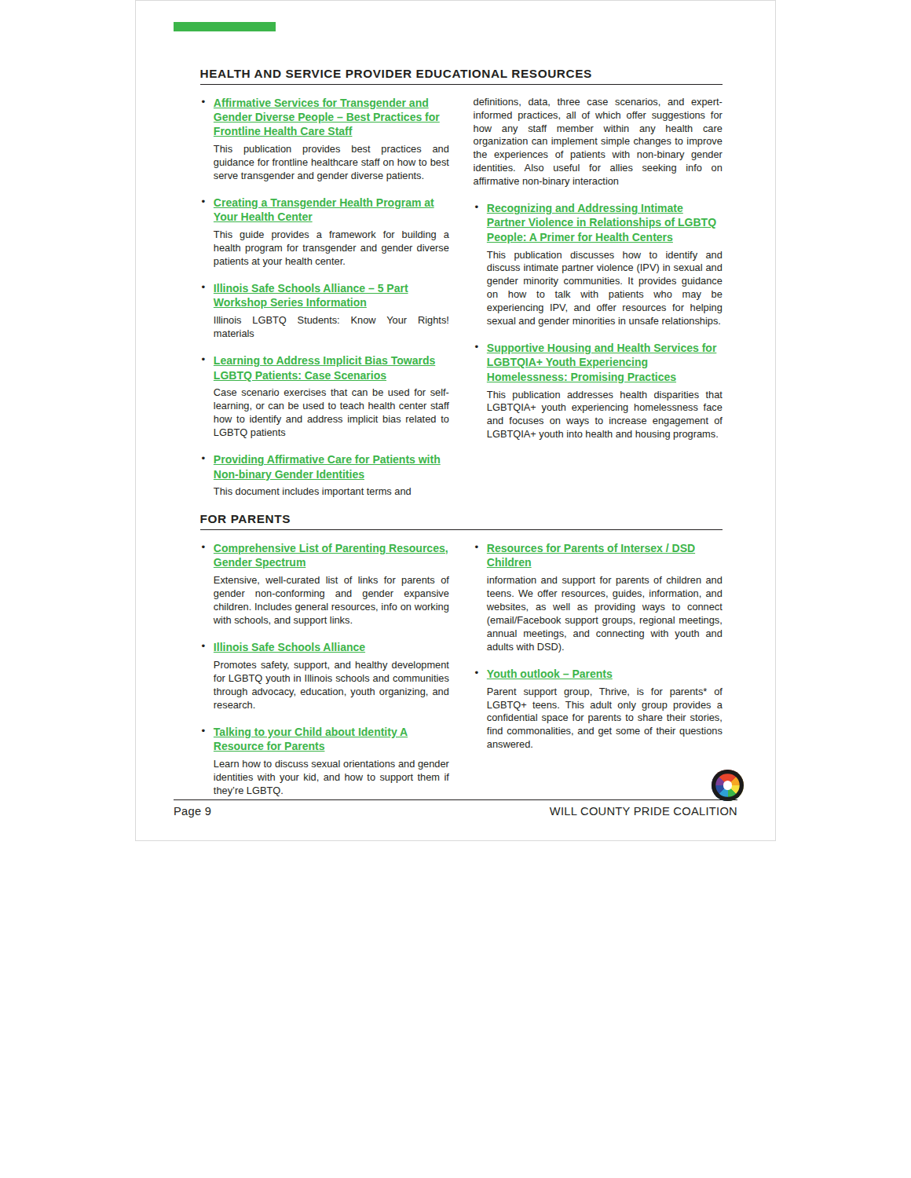Health and Service Provider Educational Resources
Affirmative Services for Transgender and Gender Diverse People – Best Practices for Frontline Health Care Staff
This publication provides best practices and guidance for frontline healthcare staff on how to best serve transgender and gender diverse patients.
Creating a Transgender Health Program at Your Health Center
This guide provides a framework for building a health program for transgender and gender diverse patients at your health center.
Illinois Safe Schools Alliance – 5 Part Workshop Series Information
Illinois LGBTQ Students: Know Your Rights! materials
Learning to Address Implicit Bias Towards LGBTQ Patients: Case Scenarios
Case scenario exercises that can be used for self-learning, or can be used to teach health center staff how to identify and address implicit bias related to LGBTQ patients
Providing Affirmative Care for Patients with Non-binary Gender Identities
This document includes important terms and
definitions, data, three case scenarios, and expert-informed practices, all of which offer suggestions for how any staff member within any health care organization can implement simple changes to improve the experiences of patients with non-binary gender identities. Also useful for allies seeking info on affirmative non-binary interaction
Recognizing and Addressing Intimate Partner Violence in Relationships of LGBTQ People: A Primer for Health Centers
This publication discusses how to identify and discuss intimate partner violence (IPV) in sexual and gender minority communities. It provides guidance on how to talk with patients who may be experiencing IPV, and offer resources for helping sexual and gender minorities in unsafe relationships.
Supportive Housing and Health Services for LGBTQIA+ Youth Experiencing Homelessness: Promising Practices
This publication addresses health disparities that LGBTQIA+ youth experiencing homelessness face and focuses on ways to increase engagement of LGBTQIA+ youth into health and housing programs.
For Parents
Comprehensive List of Parenting Resources, Gender Spectrum
Extensive, well-curated list of links for parents of gender non-conforming and gender expansive children. Includes general resources, info on working with schools, and support links.
Illinois Safe Schools Alliance
Promotes safety, support, and healthy development for LGBTQ youth in Illinois schools and communities through advocacy, education, youth organizing, and research.
Talking to your Child about Identity A Resource for Parents
Learn how to discuss sexual orientations and gender identities with your kid, and how to support them if they’re LGBTQ.
Resources for Parents of Intersex / DSD Children
information and support for parents of children and teens. We offer resources, guides, information, and websites, as well as providing ways to connect (email/Facebook support groups, regional meetings, annual meetings, and connecting with youth and adults with DSD).
Youth outlook – Parents
Parent support group, Thrive, is for parents* of LGBTQ+ teens. This adult only group provides a confidential space for parents to share their stories, find commonalities, and get some of their questions answered.
Page 9
Will County Pride Coalition